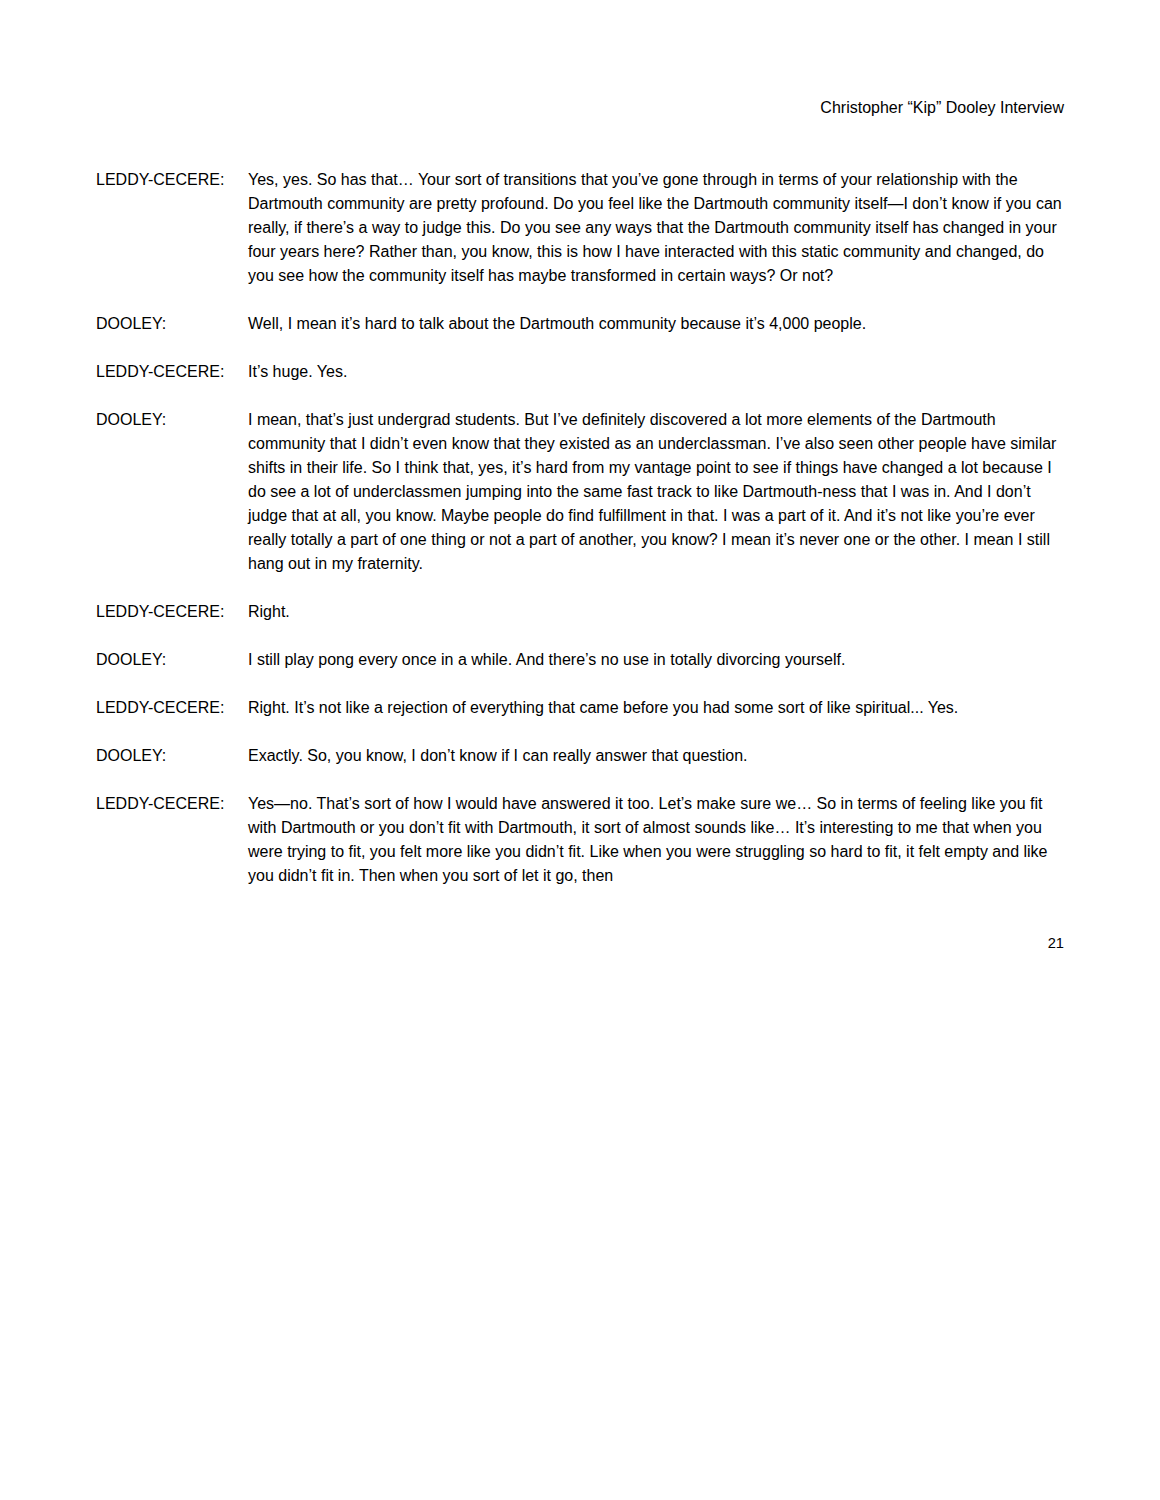Christopher “Kip” Dooley Interview
LEDDY-CECERE:
Yes, yes. So has that… Your sort of transitions that you’ve gone through in terms of your relationship with the Dartmouth community are pretty profound. Do you feel like the Dartmouth community itself—I don’t know if you can really, if there’s a way to judge this. Do you see any ways that the Dartmouth community itself has changed in your four years here? Rather than, you know, this is how I have interacted with this static community and changed, do you see how the community itself has maybe transformed in certain ways? Or not?
DOOLEY:
Well, I mean it’s hard to talk about the Dartmouth community because it’s 4,000 people.
LEDDY-CECERE:
It’s huge. Yes.
DOOLEY:
I mean, that’s just undergrad students. But I’ve definitely discovered a lot more elements of the Dartmouth community that I didn’t even know that they existed as an underclassman. I’ve also seen other people have similar shifts in their life. So I think that, yes, it’s hard from my vantage point to see if things have changed a lot because I do see a lot of underclassmen jumping into the same fast track to like Dartmouth-ness that I was in. And I don’t judge that at all, you know. Maybe people do find fulfillment in that. I was a part of it. And it’s not like you’re ever really totally a part of one thing or not a part of another, you know? I mean it’s never one or the other. I mean I still hang out in my fraternity.
LEDDY-CECERE:
Right.
DOOLEY:
I still play pong every once in a while. And there’s no use in totally divorcing yourself.
LEDDY-CECERE:
Right. It’s not like a rejection of everything that came before you had some sort of like spiritual... Yes.
DOOLEY:
Exactly. So, you know, I don’t know if I can really answer that question.
LEDDY-CECERE:
Yes—no. That’s sort of how I would have answered it too. Let’s make sure we… So in terms of feeling like you fit with Dartmouth or you don’t fit with Dartmouth, it sort of almost sounds like… It’s interesting to me that when you were trying to fit, you felt more like you didn’t fit. Like when you were struggling so hard to fit, it felt empty and like you didn’t fit in. Then when you sort of let it go, then
21